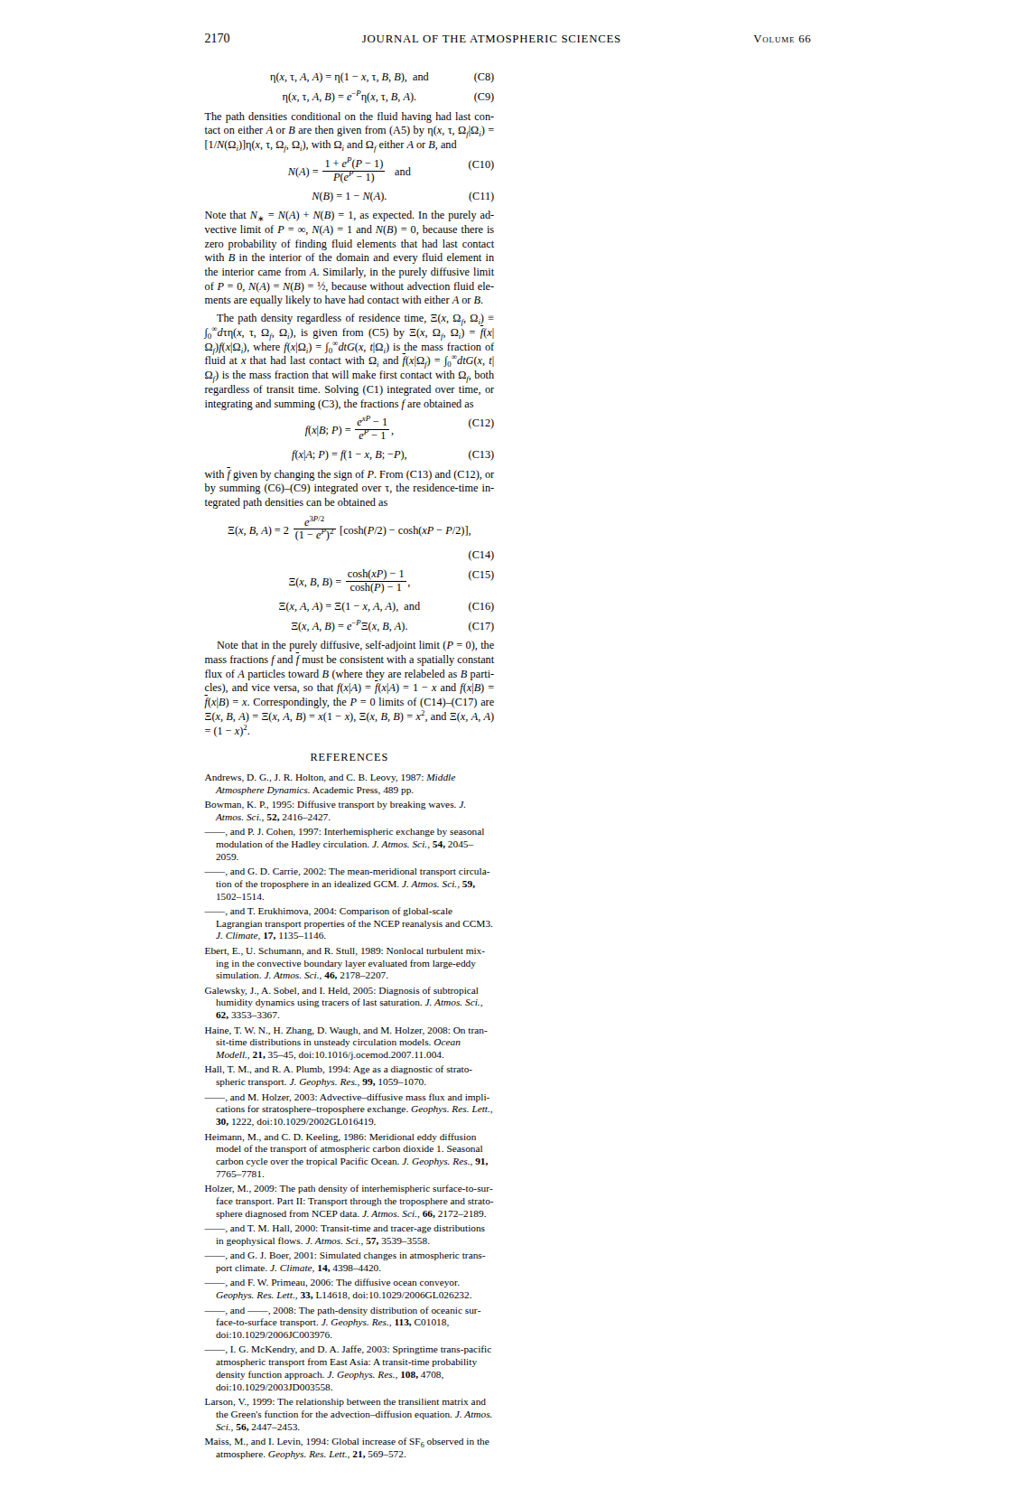2170 JOURNAL OF THE ATMOSPHERIC SCIENCES Volume 66
η(x, τ, A, A) = η(1 − x, τ, B, B), and
(C8)
η(x, τ, A, B) = e−Pη(x, τ, B, A).
(C9)
The path densities conditional on the fluid having had last contact on either A or B are then given from (A5) by η(x, τ, Ωf|Ωi) = [1/N(Ωi)]η(x, τ, Ωf, Ωi), with Ωi and Ωf either A or B, and
N(A) = 1 + eP(P − 1) P(eP − 1) and
(C10)
N(B) = 1 − N(A).
(C11)
Note that N∗ = N(A) + N(B) = 1, as expected. In the purely advective limit of P = ∞, N(A) = 1 and N(B) = 0, because there is zero probability of finding fluid elements that had last contact with B in the interior of the domain and every fluid element in the interior came from A. Similarly, in the purely diffusive limit of P = 0, N(A) = N(B) = ½, because without advection fluid elements are equally likely to have had contact with either A or B.
The path density regardless of residence time, Ξ(x, Ωf, Ωi) ≡ ∫0∞dτη(x, τ, Ωf, Ωi), is given from (C5) by Ξ(x, Ωf, Ωi) = f(x|Ωf)f(x|Ωi), where f(x|Ωi) = ∫0∞dt G(x, t|Ωi) is the mass fraction of fluid at x that had last contact with Ωi and f(x|Ωf) = ∫0∞dt G(x, t|Ωf) is the mass fraction that will make first contact with Ωf, both regardless of transit time. Solving (C1) integrated over time, or integrating and summing (C3), the fractions f are obtained as
f(x|B; P) = exP − 1 eP − 1,
(C12)
f(x|A; P) = f(1 − x, B; −P),
(C13)
with f given by changing the sign of P. From (C13) and (C12), or by summing (C6)–(C9) integrated over τ, the residence-time integrated path densities can be obtained as
Ξ(x, B, A) = 2 e3P/2(1 − eP)2 [cosh(P/2) − cosh(xP − P/2)],
(C14)
Ξ(x, B, B) = cosh(xP) − 1 cosh(P) − 1,
(C15)
Ξ(x, A, A) = Ξ(1 − x, A, A), and
(C16)
Ξ(x, A, B) = e−PΞ(x, B, A).
(C17)
Note that in the purely diffusive, self-adjoint limit (P = 0), the mass fractions f and f must be consistent with a spatially constant flux of A particles toward B (where they are relabeled as B particles), and vice versa, so that f(x|A) = f(x|A) = 1 − x and f(x|B) = f(x|B) = x. Correspondingly, the P = 0 limits of (C14)–(C17) are Ξ(x, B, A) = Ξ(x, A, B) = x(1 − x), Ξ(x, B, B) = x2, and Ξ(x, A, A) = (1 − x)2.
REFERENCES
Andrews, D. G., J. R. Holton, and C. B. Leovy, 1987: Middle Atmosphere Dynamics. Academic Press, 489 pp.
Bowman, K. P., 1995: Diffusive transport by breaking waves. J. Atmos. Sci., 52, 2416–2427.
——, and P. J. Cohen, 1997: Interhemispheric exchange by seasonal modulation of the Hadley circulation. J. Atmos. Sci., 54, 2045–2059.
——, and G. D. Carrie, 2002: The mean-meridional transport circulation of the troposphere in an idealized GCM. J. Atmos. Sci., 59, 1502–1514.
——, and T. Erukhimova, 2004: Comparison of global-scale Lagrangian transport properties of the NCEP reanalysis and CCM3. J. Climate, 17, 1135–1146.
Ebert, E., U. Schumann, and R. Stull, 1989: Nonlocal turbulent mixing in the convective boundary layer evaluated from large-eddy simulation. J. Atmos. Sci., 46, 2178–2207.
Galewsky, J., A. Sobel, and I. Held, 2005: Diagnosis of subtropical humidity dynamics using tracers of last saturation. J. Atmos. Sci., 62, 3353–3367.
Haine, T. W. N., H. Zhang, D. Waugh, and M. Holzer, 2008: On transit-time distributions in unsteady circulation models. Ocean Modell., 21, 35–45, doi:10.1016/j.ocemod.2007.11.004.
Hall, T. M., and R. A. Plumb, 1994: Age as a diagnostic of stratospheric transport. J. Geophys. Res., 99, 1059–1070.
——, and M. Holzer, 2003: Advective–diffusive mass flux and implications for stratosphere–troposphere exchange. Geophys. Res. Lett., 30, 1222, doi:10.1029/2002GL016419.
Heimann, M., and C. D. Keeling, 1986: Meridional eddy diffusion model of the transport of atmospheric carbon dioxide 1. Seasonal carbon cycle over the tropical Pacific Ocean. J. Geophys. Res., 91, 7765–7781.
Holzer, M., 2009: The path density of interhemispheric surface-to-surface transport. Part II: Transport through the troposphere and stratosphere diagnosed from NCEP data. J. Atmos. Sci., 66, 2172–2189.
——, and T. M. Hall, 2000: Transit-time and tracer-age distributions in geophysical flows. J. Atmos. Sci., 57, 3539–3558.
——, and G. J. Boer, 2001: Simulated changes in atmospheric transport climate. J. Climate, 14, 4398–4420.
——, and F. W. Primeau, 2006: The diffusive ocean conveyor. Geophys. Res. Lett., 33, L14618, doi:10.1029/2006GL026232.
——, and ——, 2008: The path-density distribution of oceanic surface-to-surface transport. J. Geophys. Res., 113, C01018, doi:10.1029/2006JC003976.
——, I. G. McKendry, and D. A. Jaffe, 2003: Springtime trans-pacific atmospheric transport from East Asia: A transit-time probability density function approach. J. Geophys. Res., 108, 4708, doi:10.1029/2003JD003558.
Larson, V., 1999: The relationship between the transilient matrix and the Green's function for the advection–diffusion equation. J. Atmos. Sci., 56, 2447–2453.
Maiss, M., and I. Levin, 1994: Global increase of SF6 observed in the atmosphere. Geophys. Res. Lett., 21, 569–572.